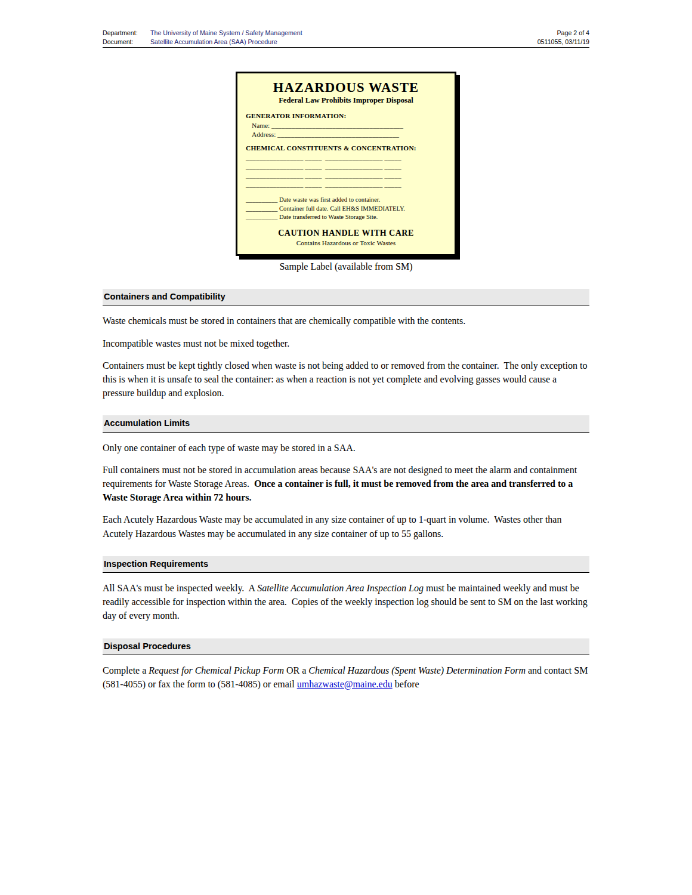| Department: | The University of Maine System / Safety Management | Page 2 of 4 |
| Document: | Satellite Accumulation Area (SAA) Procedure | 0511055, 03/11/19 |
HAZARDOUS WASTE
Federal Law Prohibits Improper Disposal
GENERATOR INFORMATION:
Name: _______________________________________
Address: ____________________________________
CHEMICAL CONSTITUENTS & CONCENTRATION:
_________________ _____ _________________ _____
_________________ _____ _________________ _____
_________________ _____ _________________ _____
_________________ _____ _________________ _____
__________ Date waste was first added to container.
__________ Container full date. Call EH&S IMMEDIATELY.
__________ Date transferred to Waste Storage Site.
CAUTION HANDLE WITH CARE
Contains Hazardous or Toxic Wastes
Sample Label (available from SM)
Containers and Compatibility
Waste chemicals must be stored in containers that are chemically compatible with the contents.
Incompatible wastes must not be mixed together.
Containers must be kept tightly closed when waste is not being added to or removed from the container. The only exception to this is when it is unsafe to seal the container: as when a reaction is not yet complete and evolving gasses would cause a pressure buildup and explosion.
Accumulation Limits
Only one container of each type of waste may be stored in a SAA.
Full containers must not be stored in accumulation areas because SAA's are not designed to meet the alarm and containment requirements for Waste Storage Areas. Once a container is full, it must be removed from the area and transferred to a Waste Storage Area within 72 hours.
Each Acutely Hazardous Waste may be accumulated in any size container of up to 1-quart in volume. Wastes other than Acutely Hazardous Wastes may be accumulated in any size container of up to 55 gallons.
Inspection Requirements
All SAA's must be inspected weekly. A Satellite Accumulation Area Inspection Log must be maintained weekly and must be readily accessible for inspection within the area. Copies of the weekly inspection log should be sent to SM on the last working day of every month.
Disposal Procedures
Complete a Request for Chemical Pickup Form OR a Chemical Hazardous (Spent Waste) Determination Form and contact SM (581-4055) or fax the form to (581-4085) or email umhazwaste@maine.edu before